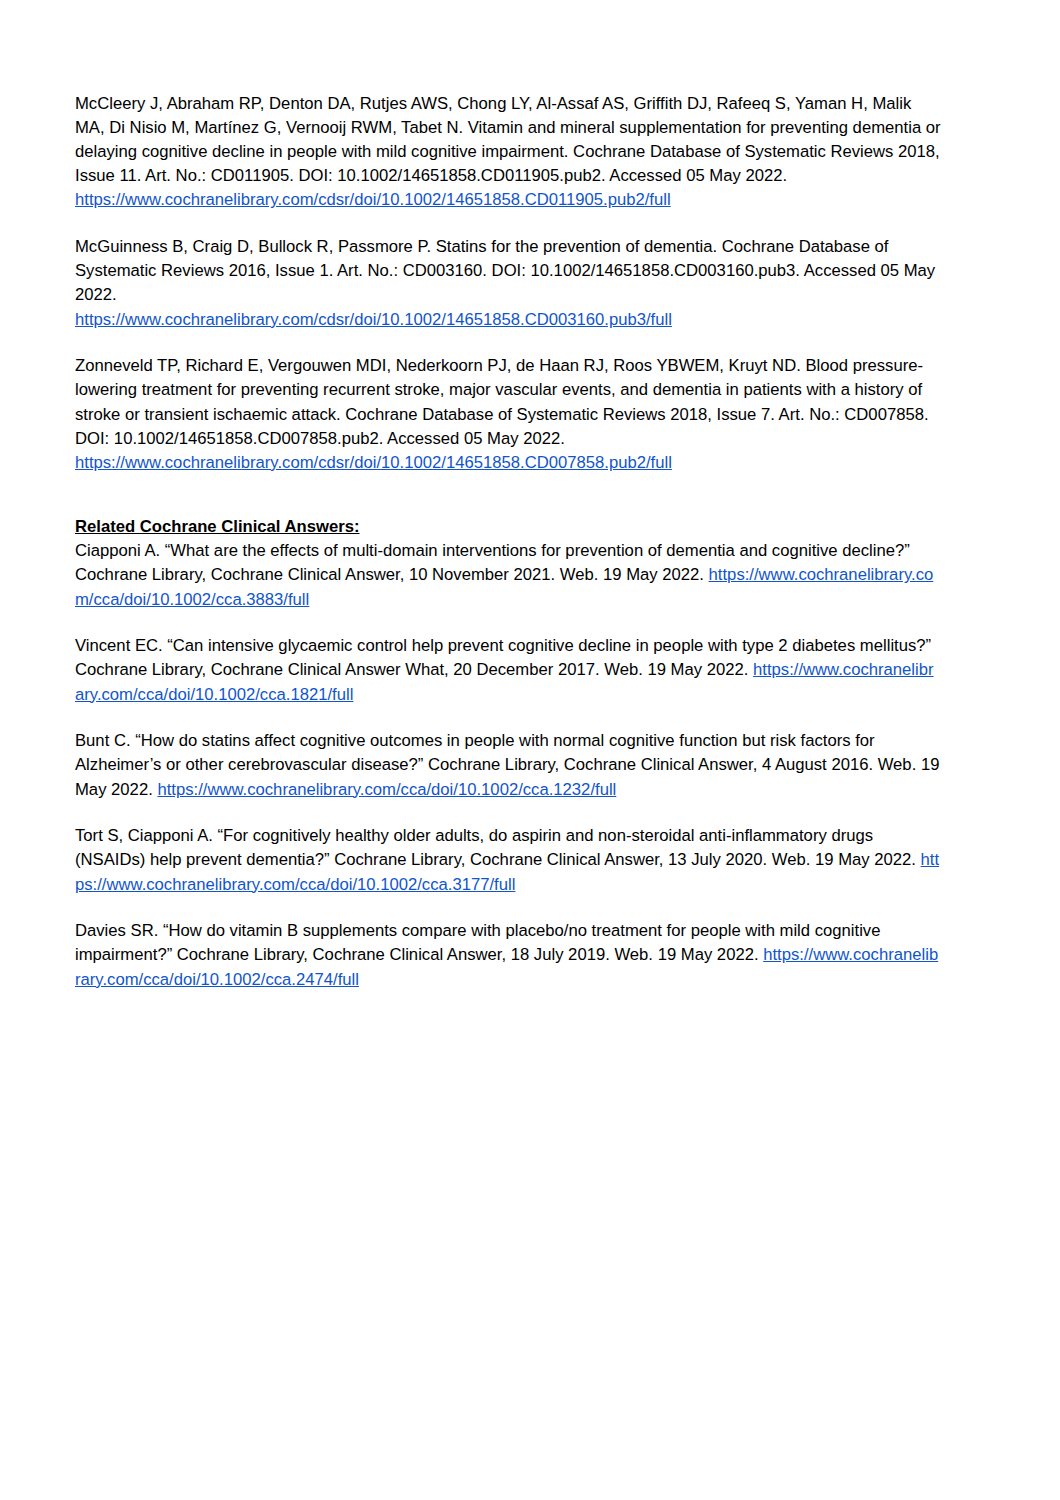McCleery J, Abraham RP, Denton DA, Rutjes AWS, Chong LY, Al-Assaf AS, Griffith DJ, Rafeeq S, Yaman H, Malik MA, Di Nisio M, Martínez G, Vernooij RWM, Tabet N. Vitamin and mineral supplementation for preventing dementia or delaying cognitive decline in people with mild cognitive impairment. Cochrane Database of Systematic Reviews 2018, Issue 11. Art. No.: CD011905. DOI: 10.1002/14651858.CD011905.pub2. Accessed 05 May 2022.
https://www.cochranelibrary.com/cdsr/doi/10.1002/14651858.CD011905.pub2/full
McGuinness B, Craig D, Bullock R, Passmore P. Statins for the prevention of dementia. Cochrane Database of Systematic Reviews 2016, Issue 1. Art. No.: CD003160. DOI: 10.1002/14651858.CD003160.pub3. Accessed 05 May 2022.
https://www.cochranelibrary.com/cdsr/doi/10.1002/14651858.CD003160.pub3/full
Zonneveld TP, Richard E, Vergouwen MDI, Nederkoorn PJ, de Haan RJ, Roos YBWEM, Kruyt ND. Blood pressure-lowering treatment for preventing recurrent stroke, major vascular events, and dementia in patients with a history of stroke or transient ischaemic attack. Cochrane Database of Systematic Reviews 2018, Issue 7. Art. No.: CD007858. DOI: 10.1002/14651858.CD007858.pub2. Accessed 05 May 2022.
https://www.cochranelibrary.com/cdsr/doi/10.1002/14651858.CD007858.pub2/full
Related Cochrane Clinical Answers:
Ciapponi A. “What are the effects of multi-domain interventions for prevention of dementia and cognitive decline?” Cochrane Library, Cochrane Clinical Answer, 10 November 2021. Web. 19 May 2022. https://www.cochranelibrary.com/cca/doi/10.1002/cca.3883/full
Vincent EC. “Can intensive glycaemic control help prevent cognitive decline in people with type 2 diabetes mellitus?” Cochrane Library, Cochrane Clinical Answer What, 20 December 2017. Web. 19 May 2022. https://www.cochranelibrary.com/cca/doi/10.1002/cca.1821/full
Bunt C. “How do statins affect cognitive outcomes in people with normal cognitive function but risk factors for Alzheimer’s or other cerebrovascular disease?” Cochrane Library, Cochrane Clinical Answer, 4 August 2016. Web. 19 May 2022. https://www.cochranelibrary.com/cca/doi/10.1002/cca.1232/full
Tort S, Ciapponi A. “For cognitively healthy older adults, do aspirin and non-steroidal anti-inflammatory drugs (NSAIDs) help prevent dementia?” Cochrane Library, Cochrane Clinical Answer, 13 July 2020. Web. 19 May 2022. https://www.cochranelibrary.com/cca/doi/10.1002/cca.3177/full
Davies SR. “How do vitamin B supplements compare with placebo/no treatment for people with mild cognitive impairment?” Cochrane Library, Cochrane Clinical Answer, 18 July 2019. Web. 19 May 2022. https://www.cochranelibrary.com/cca/doi/10.1002/cca.2474/full